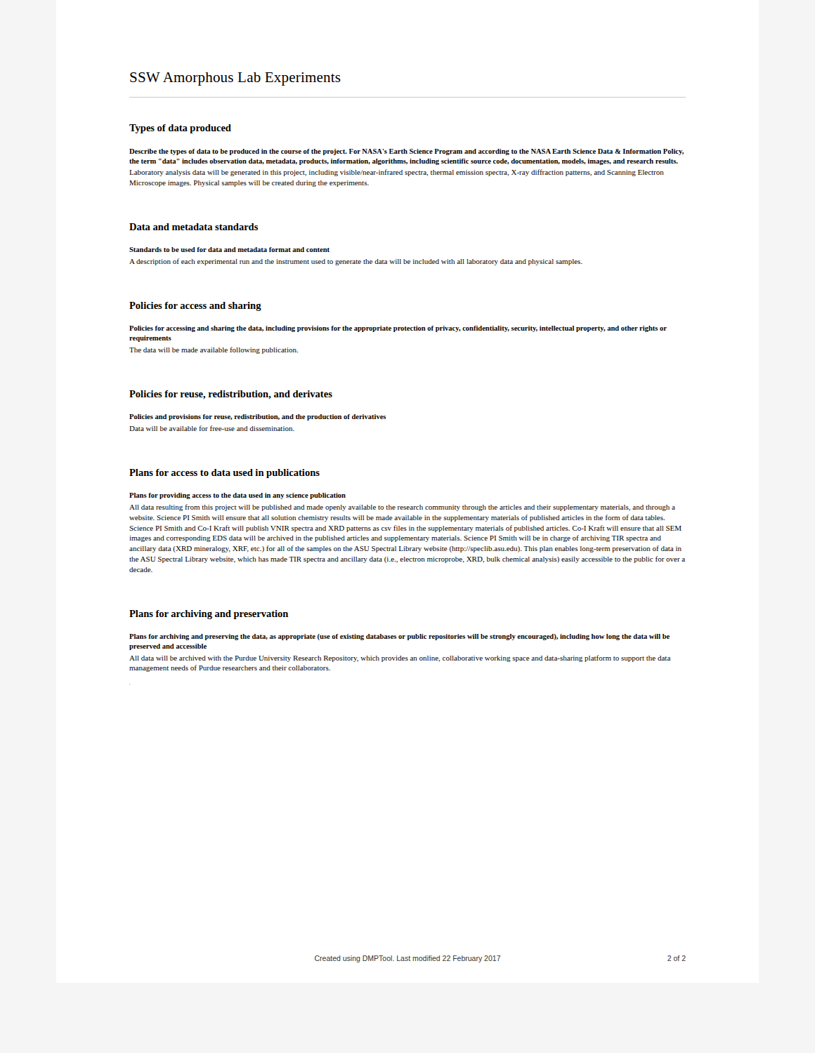SSW Amorphous Lab Experiments
Types of data produced
Describe the types of data to be produced in the course of the project. For NASA's Earth Science Program and according to the NASA Earth Science Data & Information Policy, the term "data" includes observation data, metadata, products, information, algorithms, including scientific source code, documentation, models, images, and research results.
Laboratory analysis data will be generated in this project, including visible/near-infrared spectra, thermal emission spectra, X-ray diffraction patterns, and Scanning Electron Microscope images. Physical samples will be created during the experiments.
Data and metadata standards
Standards to be used for data and metadata format and content
A description of each experimental run and the instrument used to generate the data will be included with all laboratory data and physical samples.
Policies for access and sharing
Policies for accessing and sharing the data, including provisions for the appropriate protection of privacy, confidentiality, security, intellectual property, and other rights or requirements
The data will be made available following publication.
Policies for reuse, redistribution, and derivates
Policies and provisions for reuse, redistribution, and the production of derivatives
Data will be available for free-use and dissemination.
Plans for access to data used in publications
Plans for providing access to the data used in any science publication
All data resulting from this project will be published and made openly available to the research community through the articles and their supplementary materials, and through a website. Science PI Smith will ensure that all solution chemistry results will be made available in the supplementary materials of published articles in the form of data tables. Science PI Smith and Co-I Kraft will publish VNIR spectra and XRD patterns as csv files in the supplementary materials of published articles. Co-I Kraft will ensure that all SEM images and corresponding EDS data will be archived in the published articles and supplementary materials. Science PI Smith will be in charge of archiving TIR spectra and ancillary data (XRD mineralogy, XRF, etc.) for all of the samples on the ASU Spectral Library website (http://speclib.asu.edu). This plan enables long-term preservation of data in the ASU Spectral Library website, which has made TIR spectra and ancillary data (i.e., electron microprobe, XRD, bulk chemical analysis) easily accessible to the public for over a decade.
Plans for archiving and preservation
Plans for archiving and preserving the data, as appropriate (use of existing databases or public repositories will be strongly encouraged), including how long the data will be preserved and accessible
All data will be archived with the Purdue University Research Repository, which provides an online, collaborative working space and data-sharing platform to support the data management needs of Purdue researchers and their collaborators.
,
Created using DMPTool. Last modified 22 February 2017
2 of 2